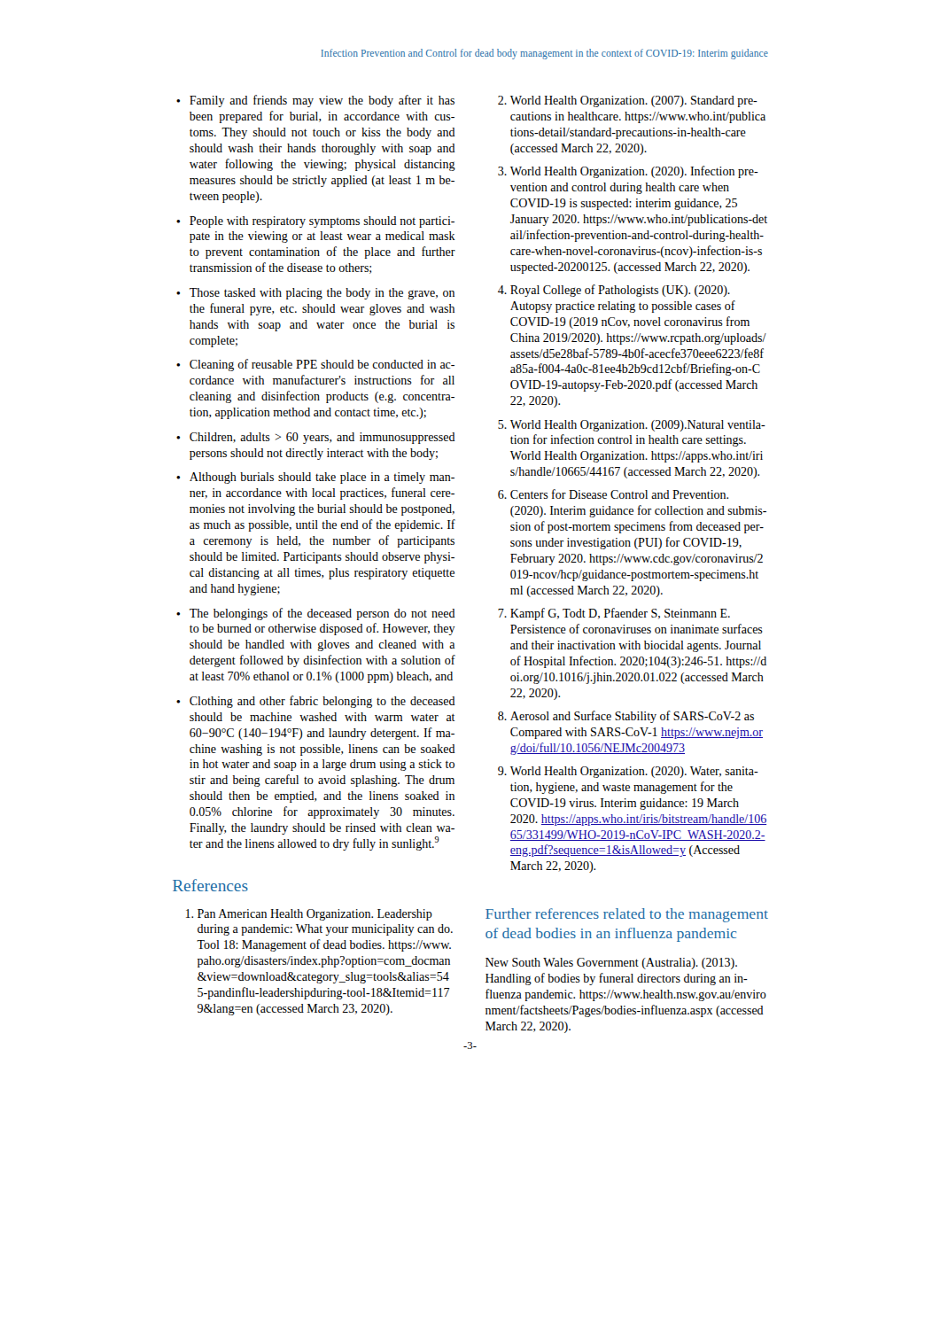Infection Prevention and Control for dead body management in the context of COVID-19: Interim guidance
Family and friends may view the body after it has been prepared for burial, in accordance with customs. They should not touch or kiss the body and should wash their hands thoroughly with soap and water following the viewing; physical distancing measures should be strictly applied (at least 1 m between people).
People with respiratory symptoms should not participate in the viewing or at least wear a medical mask to prevent contamination of the place and further transmission of the disease to others;
Those tasked with placing the body in the grave, on the funeral pyre, etc. should wear gloves and wash hands with soap and water once the burial is complete;
Cleaning of reusable PPE should be conducted in accordance with manufacturer's instructions for all cleaning and disinfection products (e.g. concentration, application method and contact time, etc.);
Children, adults > 60 years, and immunosuppressed persons should not directly interact with the body;
Although burials should take place in a timely manner, in accordance with local practices, funeral ceremonies not involving the burial should be postponed, as much as possible, until the end of the epidemic. If a ceremony is held, the number of participants should be limited. Participants should observe physical distancing at all times, plus respiratory etiquette and hand hygiene;
The belongings of the deceased person do not need to be burned or otherwise disposed of. However, they should be handled with gloves and cleaned with a detergent followed by disinfection with a solution of at least 70% ethanol or 0.1% (1000 ppm) bleach, and
Clothing and other fabric belonging to the deceased should be machine washed with warm water at 60−90°C (140−194°F) and laundry detergent. If machine washing is not possible, linens can be soaked in hot water and soap in a large drum using a stick to stir and being careful to avoid splashing. The drum should then be emptied, and the linens soaked in 0.05% chlorine for approximately 30 minutes. Finally, the laundry should be rinsed with clean water and the linens allowed to dry fully in sunlight.9
References
Pan American Health Organization. Leadership during a pandemic: What your municipality can do. Tool 18: Management of dead bodies. https://www.paho.org/disasters/index.php?option=com_docman&view=download&category_slug=tools&alias=545-pandinflu-leadershipduring-tool-18&Itemid=1179&lang=en (accessed March 23, 2020).
World Health Organization. (2007). Standard precautions in healthcare. https://www.who.int/publications-detail/standard-precautions-in-health-care (accessed March 22, 2020).
World Health Organization. (2020). Infection prevention and control during health care when COVID-19 is suspected: interim guidance, 25 January 2020. https://www.who.int/publications-detail/infection-prevention-and-control-during-health-care-when-novel-coronavirus-(ncov)-infection-is-suspected-20200125. (accessed March 22, 2020).
Royal College of Pathologists (UK). (2020). Autopsy practice relating to possible cases of COVID-19 (2019 nCov, novel coronavirus from China 2019/2020). https://www.rcpath.org/uploads/assets/d5e28baf-5789-4b0f-acecfe370eee6223/fe8fa85a-f004-4a0c-81ee4b2b9cd12cbf/Briefing-on-COVID-19-autopsy-Feb-2020.pdf (accessed March 22, 2020).
World Health Organization. (2009).Natural ventilation for infection control in health care settings. World Health Organization. https://apps.who.int/iris/handle/10665/44167 (accessed March 22, 2020).
Centers for Disease Control and Prevention. (2020). Interim guidance for collection and submission of post-mortem specimens from deceased persons under investigation (PUI) for COVID-19, February 2020. https://www.cdc.gov/coronavirus/2019-ncov/hcp/guidance-postmortem-specimens.html (accessed March 22, 2020).
Kampf G, Todt D, Pfaender S, Steinmann E. Persistence of coronaviruses on inanimate surfaces and their inactivation with biocidal agents. Journal of Hospital Infection. 2020;104(3):246-51. https://doi.org/10.1016/j.jhin.2020.01.022 (accessed March 22, 2020).
Aerosol and Surface Stability of SARS-CoV-2 as Compared with SARS-CoV-1 https://www.nejm.org/doi/full/10.1056/NEJMc2004973
World Health Organization. (2020). Water, sanitation, hygiene, and waste management for the COVID-19 virus. Interim guidance: 19 March 2020. https://apps.who.int/iris/bitstream/handle/10665/331499/WHO-2019-nCoV-IPC_WASH-2020.2-eng.pdf?sequence=1&isAllowed=y (Accessed March 22, 2020).
Further references related to the management of dead bodies in an influenza pandemic
New South Wales Government (Australia). (2013). Handling of bodies by funeral directors during an influenza pandemic. https://www.health.nsw.gov.au/environment/factsheets/Pages/bodies-influenza.aspx (accessed March 22, 2020).
-3-